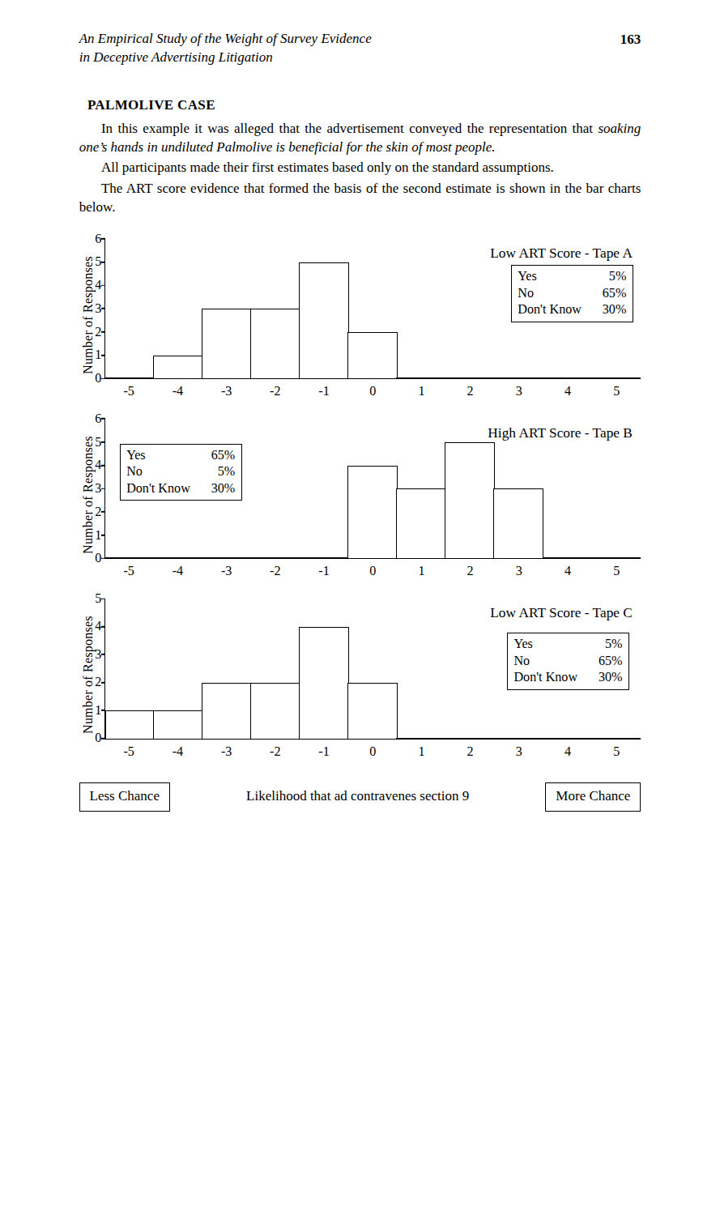An Empirical Study of the Weight of Survey Evidence
in Deceptive Advertising Litigation
163
PALMOLIVE CASE
In this example it was alleged that the advertisement conveyed the representation that soaking one’s hands in undiluted Palmolive is beneficial for the skin of most people.
All participants made their first estimates based only on the standard assumptions.
The ART score evidence that formed the basis of the second estimate is shown in the bar charts below.
Number of Responses
0 1 2 3 4 5 6
Low ART Score - Tape A
| Yes | 5% |
| No | 65% |
| Don't Know | 30% |
-5-4-3-2-1 012345
Number of Responses
0 1 2 3 4 5 6
High ART Score - Tape B
| Yes | 65% |
| No | 5% |
| Don't Know | 30% |
-5-4-3-2-1 012345
Number of Responses
0 1 2 3 4 5
Low ART Score - Tape C
| Yes | 5% |
| No | 65% |
| Don't Know | 30% |
-5-4-3-2-1 012345
Less Chance
Likelihood that ad contravenes section 9
More Chance